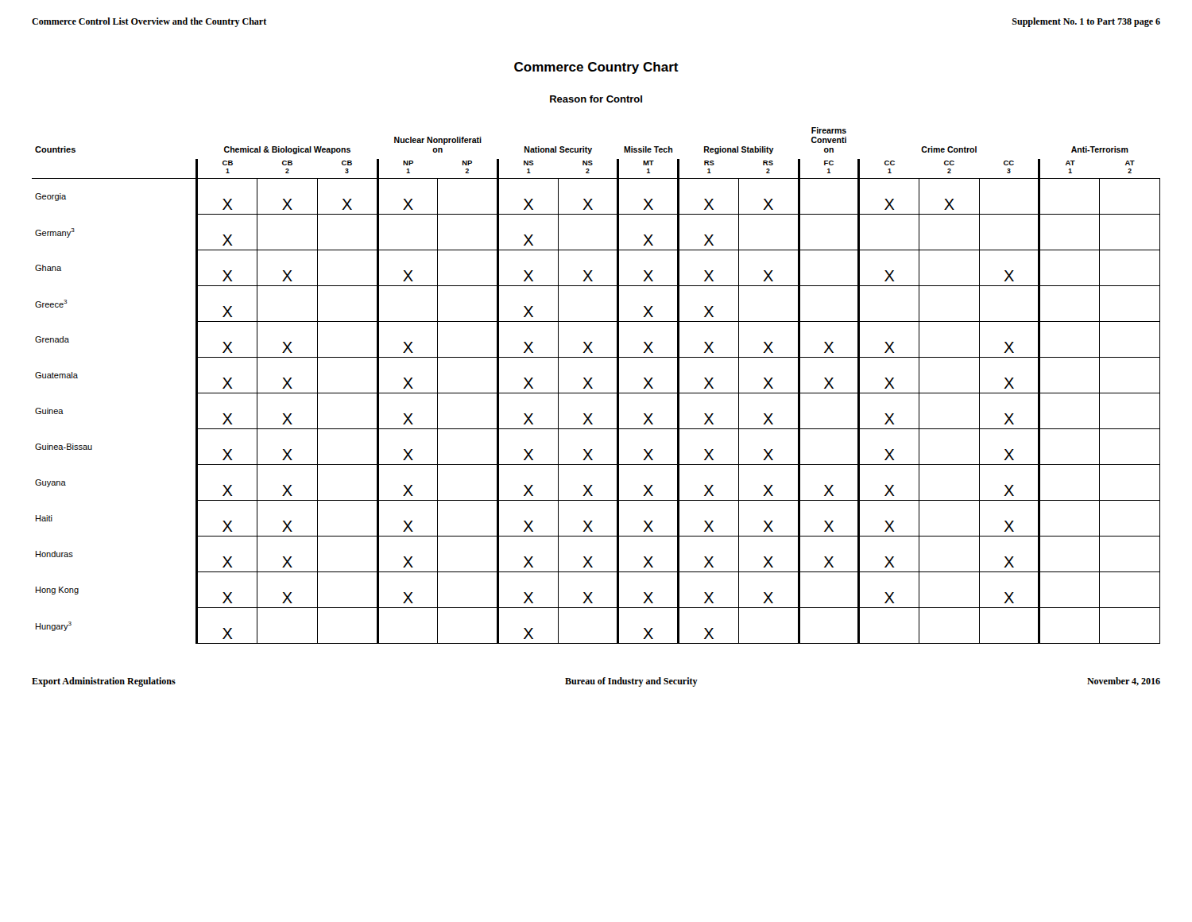Commerce Control List Overview and the Country Chart
Supplement No. 1 to Part 738 page 6
Commerce Country Chart
Reason for Control
| Countries | Chemical & Biological Weapons | Nuclear Nonproliferati on | National Security | Missile Tech | Regional Stability | Firearms Conventi on | Crime Control | Anti-Terrorism |
| --- | --- | --- | --- | --- | --- | --- | --- | --- |
| | CB 1 | CB 2 | CB 3 | NP 1 | NP 2 | NS 1 | NS 2 | MT 1 | RS 1 | RS 2 | FC 1 | CC 1 | CC 2 | CC 3 | AT 1 | AT 2 |
| Georgia | X | X | X | X | | X | X | X | X | X | | X | X | | | |
| Germany 3 | X | | | | | X | | X | X | | | | | | | |
| Ghana | X | X | | X | | X | X | X | X | X | | X | | X | | |
| Greece 3 | X | | | | | X | | X | X | | | | | | | |
| Grenada | X | X | | X | | X | X | X | X | X | X | X | | X | | |
| Guatemala | X | X | | X | | X | X | X | X | X | X | X | | X | | |
| Guinea | X | X | | X | | X | X | X | X | X | | X | | X | | |
| Guinea-Bissau | X | X | | X | | X | X | X | X | X | | X | | X | | |
| Guyana | X | X | | X | | X | X | X | X | X | X | X | | X | | |
| Haiti | X | X | | X | | X | X | X | X | X | X | X | | X | | |
| Honduras | X | X | | X | | X | X | X | X | X | X | X | | X | | |
| Hong Kong | X | X | | X | | X | X | X | X | X | | X | | X | | |
| Hungary 3 | X | | | | | X | | X | X | | | | | | | |
Export Administration Regulations
Bureau of Industry and Security
November 4, 2016